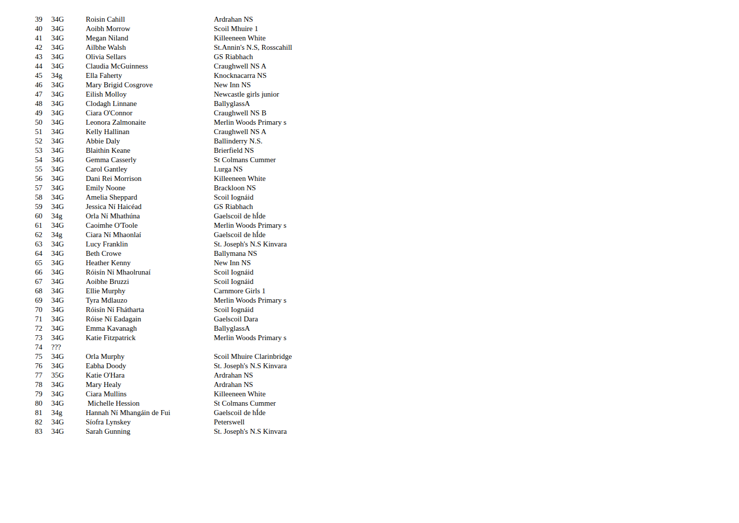| 39 | 34G | Roisin Cahill | Ardrahan NS |
| 40 | 34G | Aoibh Morrow | Scoil Mhuire 1 |
| 41 | 34G | Megan Niland | Killeeneen White |
| 42 | 34G | Ailbhe Walsh | St.Annin's N.S, Rosscahill |
| 43 | 34G | Olivia Sellars | GS Riabhach |
| 44 | 34G | Claudia McGuinness | Craughwell NS A |
| 45 | 34g | Ella Faherty | Knocknacarra NS |
| 46 | 34G | Mary Brigid Cosgrove | New Inn NS |
| 47 | 34G | Eilish Molloy | Newcastle girls junior |
| 48 | 34G | Clodagh Linnane | BallyglassA |
| 49 | 34G | Ciara O'Connor | Craughwell NS B |
| 50 | 34G | Leonora Zalmonaite | Merlin Woods Primary s |
| 51 | 34G | Kelly Hallinan | Craughwell NS A |
| 52 | 34G | Abbie Daly | Ballinderry N.S. |
| 53 | 34G | Blaithin Keane | Brierfield NS |
| 54 | 34G | Gemma Casserly | St Colmans Cummer |
| 55 | 34G | Carol Gantley | Lurga NS |
| 56 | 34G | Dani Rei Morrison | Killeeneen White |
| 57 | 34G | Emily Noone | Brackloon NS |
| 58 | 34G | Amelia Sheppard | Scoil Iognáid |
| 59 | 34G | Jessica Ní Haicéad | GS Riabhach |
| 60 | 34g | Orla Ní Mhathúna | Gaelscoil de hÍde |
| 61 | 34G | Caoimhe O'Toole | Merlin Woods Primary s |
| 62 | 34g | Ciara Ní Mhaonlaí | Gaelscoil de hÍde |
| 63 | 34G | Lucy Franklin | St. Joseph's N.S Kinvara |
| 64 | 34G | Beth Crowe | Ballymana NS |
| 65 | 34G | Heather Kenny | New Inn NS |
| 66 | 34G | Róisín Ní Mhaolrunaí | Scoil Iognáid |
| 67 | 34G | Aoibhe Bruzzi | Scoil Iognáid |
| 68 | 34G | Ellie Murphy | Carnmore Girls 1 |
| 69 | 34G | Tyra Mdlauzo | Merlin Woods Primary s |
| 70 | 34G | Róisín Ní Fhátharta | Scoil Iognáid |
| 71 | 34G | Róise Ní Eadagain | Gaelscoil Dara |
| 72 | 34G | Emma Kavanagh | BallyglassA |
| 73 | 34G | Katie Fitzpatrick | Merlin Woods Primary s |
| 74 | ??? | | |
| 75 | 34G | Orla Murphy | Scoil Mhuire Clarinbridge |
| 76 | 34G | Eabha Doody | St. Joseph's N.S Kinvara |
| 77 | 35G | Katie O'Hara | Ardrahan NS |
| 78 | 34G | Mary Healy | Ardrahan NS |
| 79 | 34G | Ciara Mullins | Killeeneen White |
| 80 | 34G | Michelle Hession | St Colmans Cummer |
| 81 | 34g | Hannah Ní Mhangáin de Fui | Gaelscoil de hÍde |
| 82 | 34G | Síofra Lynskey | Peterswell |
| 83 | 34G | Sarah Gunning | St. Joseph's N.S Kinvara |